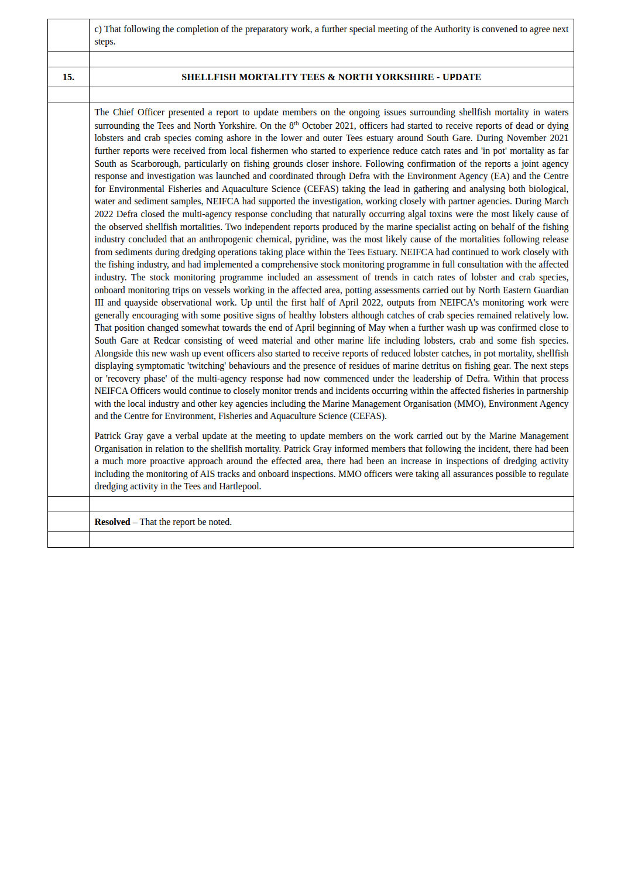| | c) That following the completion of the preparatory work, a further special meeting of the Authority is convened to agree next steps. |
| 15. | SHELLFISH MORTALITY TEES & NORTH YORKSHIRE - UPDATE |
| | The Chief Officer presented a report to update members on the ongoing issues surrounding shellfish mortality in waters surrounding the Tees and North Yorkshire. On the 8 th October 2021, officers had started to receive reports of dead or dying lobsters and crab species coming ashore in the lower and outer Tees estuary around South Gare. During November 2021 further reports were received from local fishermen who started to experience reduce catch rates and 'in pot' mortality as far South as Scarborough, particularly on fishing grounds closer inshore. Following confirmation of the reports a joint agency response and investigation was launched and coordinated through Defra with the Environment Agency (EA) and the Centre for Environmental Fisheries and Aquaculture Science (CEFAS) taking the lead in gathering and analysing both biological, water and sediment samples, NEIFCA had supported the investigation, working closely with partner agencies. During March 2022 Defra closed the multi-agency response concluding that naturally occurring algal toxins were the most likely cause of the observed shellfish mortalities. Two independent reports produced by the marine specialist acting on behalf of the fishing industry concluded that an anthropogenic chemical, pyridine, was the most likely cause of the mortalities following release from sediments during dredging operations taking place within the Tees Estuary. NEIFCA had continued to work closely with the fishing industry, and had implemented a comprehensive stock monitoring programme in full consultation with the affected industry. The stock monitoring programme included an assessment of trends in catch rates of lobster and crab species, onboard monitoring trips on vessels working in the affected area, potting assessments carried out by North Eastern Guardian III and quayside observational work. Up until the first half of April 2022, outputs from NEIFCA's monitoring work were generally encouraging with some positive signs of healthy lobsters although catches of crab species remained relatively low. That position changed somewhat towards the end of April beginning of May when a further wash up was confirmed close to South Gare at Redcar consisting of weed material and other marine life including lobsters, crab and some fish species. Alongside this new wash up event officers also started to receive reports of reduced lobster catches, in pot mortality, shellfish displaying symptomatic 'twitching' behaviours and the presence of residues of marine detritus on fishing gear. The next steps or 'recovery phase' of the multi-agency response had now commenced under the leadership of Defra. Within that process NEIFCA Officers would continue to closely monitor trends and incidents occurring within the affected fisheries in partnership with the local industry and other key agencies including the Marine Management Organisation (MMO), Environment Agency and the Centre for Environment, Fisheries and Aquaculture Science (CEFAS). Patrick Gray gave a verbal update at the meeting to update members on the work carried out by the Marine Management Organisation in relation to the shellfish mortality. Patrick Gray informed members that following the incident, there had been a much more proactive approach around the effected area, there had been an increase in inspections of dredging activity including the monitoring of AIS tracks and onboard inspections. MMO officers were taking all assurances possible to regulate dredging activity in the Tees and Hartlepool. |
| | Resolved – That the report be noted. |